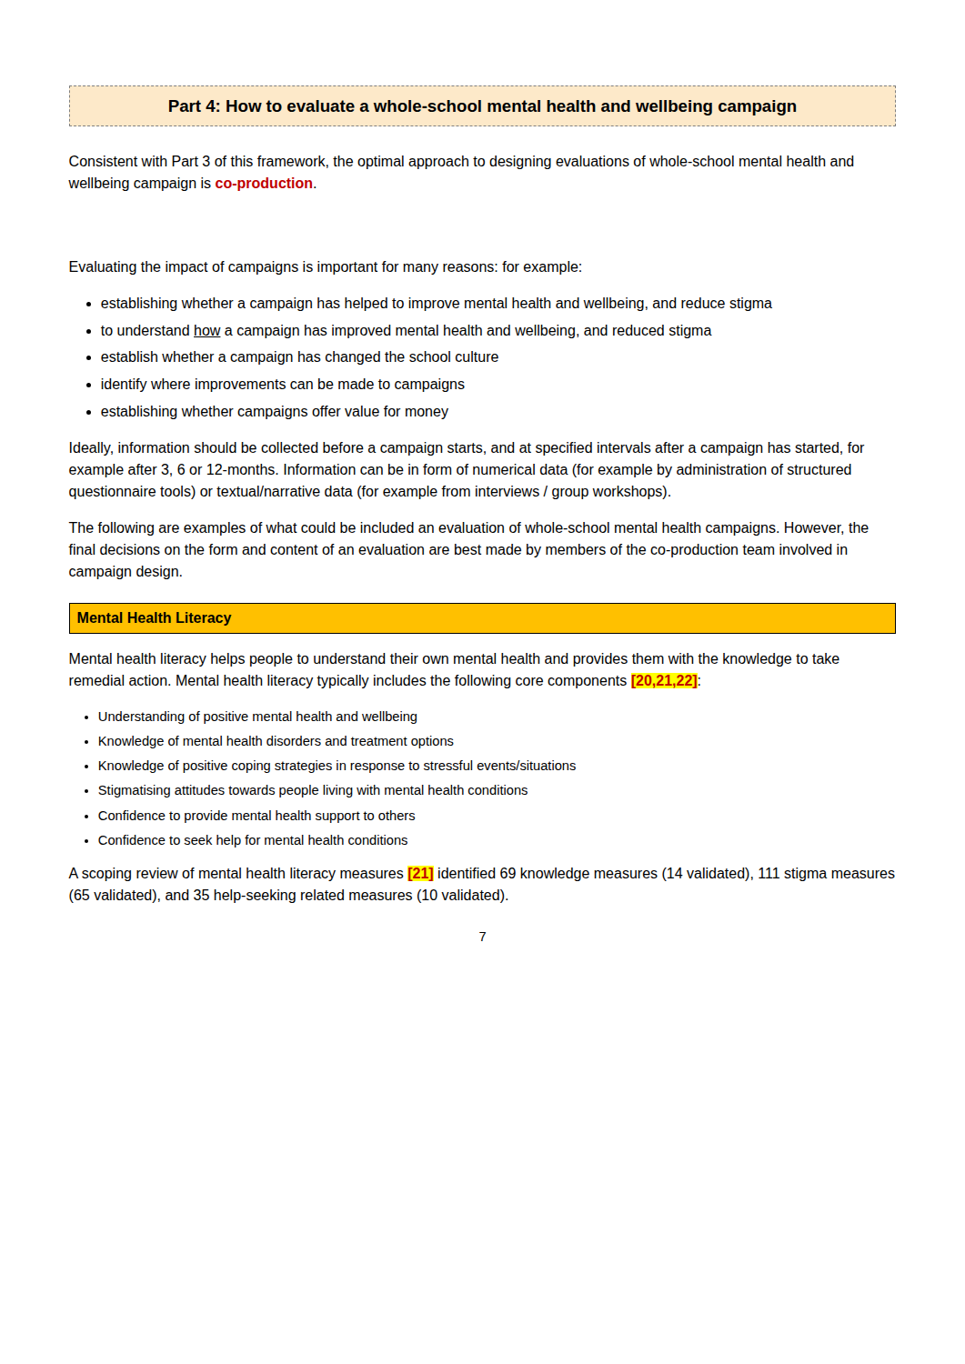Part 4: How to evaluate a whole-school mental health and wellbeing campaign
Consistent with Part 3 of this framework, the optimal approach to designing evaluations of whole-school mental health and wellbeing campaign is co-production.
Evaluating the impact of campaigns is important for many reasons: for example:
establishing whether a campaign has helped to improve mental health and wellbeing, and reduce stigma
to understand how a campaign has improved mental health and wellbeing, and reduced stigma
establish whether a campaign has changed the school culture
identify where improvements can be made to campaigns
establishing whether campaigns offer value for money
Ideally, information should be collected before a campaign starts, and at specified intervals after a campaign has started, for example after 3, 6 or 12-months. Information can be in form of numerical data (for example by administration of structured questionnaire tools) or textual/narrative data (for example from interviews / group workshops).
The following are examples of what could be included an evaluation of whole-school mental health campaigns. However, the final decisions on the form and content of an evaluation are best made by members of the co-production team involved in campaign design.
Mental Health Literacy
Mental health literacy helps people to understand their own mental health and provides them with the knowledge to take remedial action. Mental health literacy typically includes the following core components [20,21,22]:
Understanding of positive mental health and wellbeing
Knowledge of mental health disorders and treatment options
Knowledge of positive coping strategies in response to stressful events/situations
Stigmatising attitudes towards people living with mental health conditions
Confidence to provide mental health support to others
Confidence to seek help for mental health conditions
A scoping review of mental health literacy measures [21] identified 69 knowledge measures (14 validated), 111 stigma measures (65 validated), and 35 help-seeking related measures (10 validated).
7